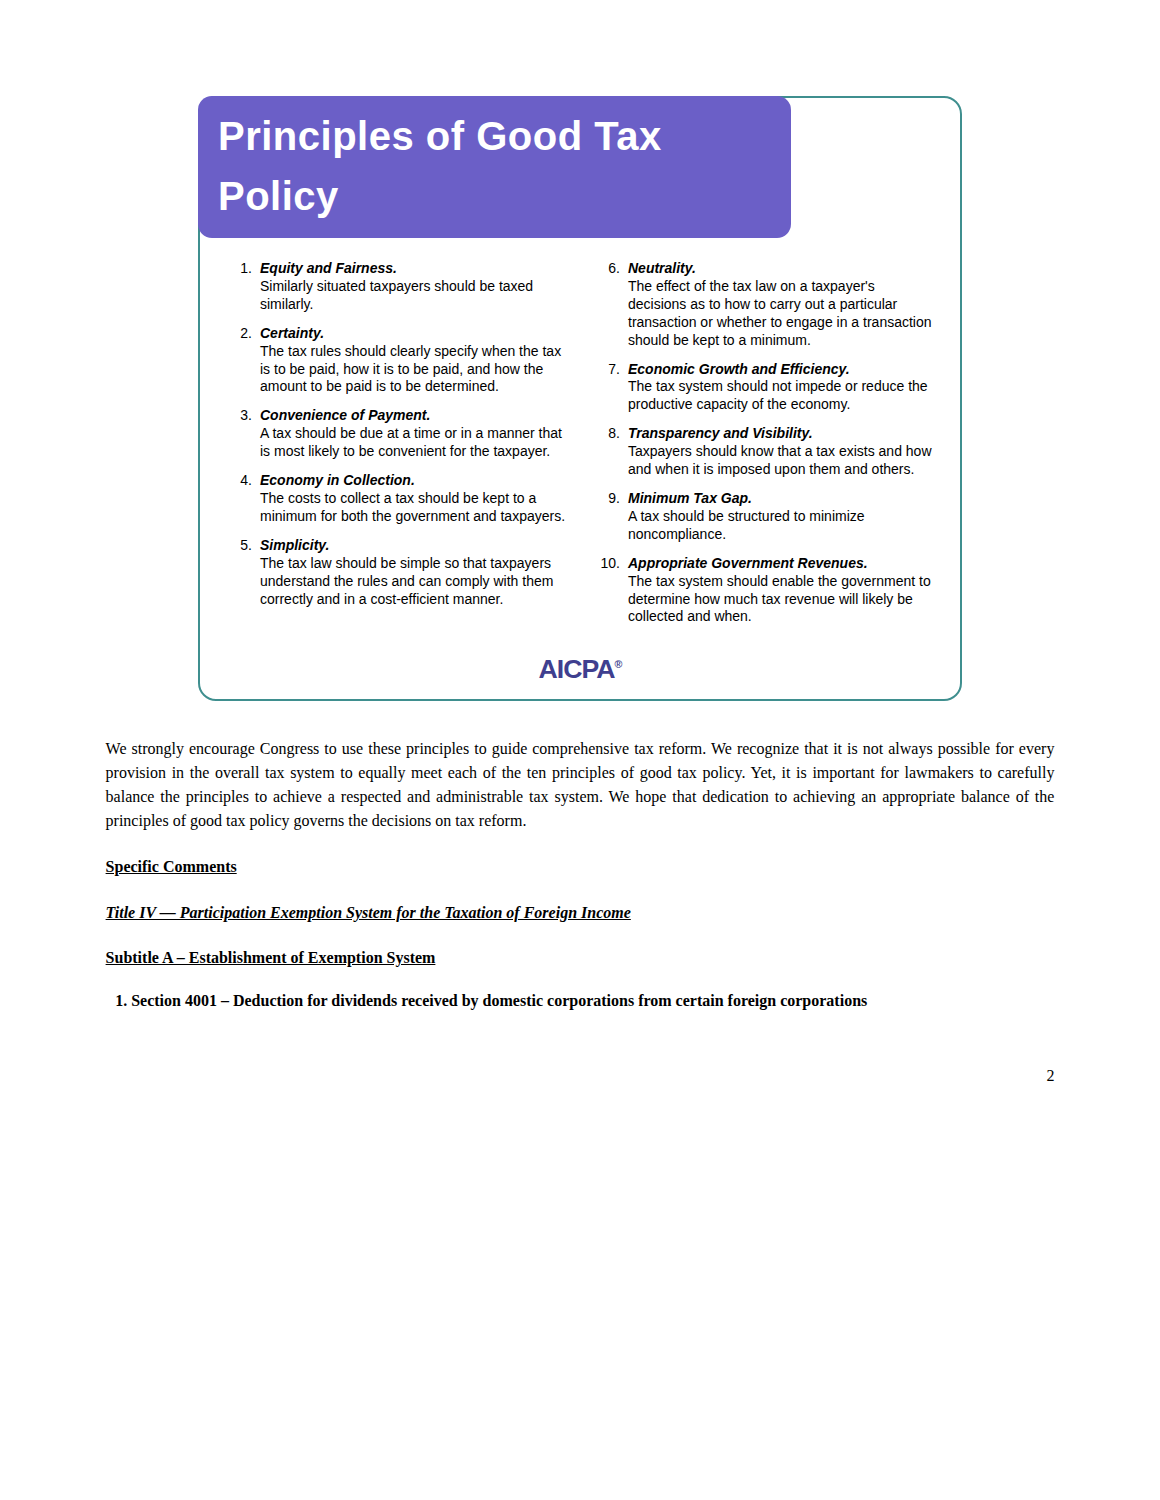Principles of Good Tax Policy
1.
Equity and Fairness.
Similarly situated taxpayers should be taxed similarly.
2.
Certainty.
The tax rules should clearly specify when the tax is to be paid, how it is to be paid, and how the amount to be paid is to be determined.
3.
Convenience of Payment.
A tax should be due at a time or in a manner that is most likely to be convenient for the taxpayer.
4.
Economy in Collection.
The costs to collect a tax should be kept to a minimum for both the government and taxpayers.
5.
Simplicity.
The tax law should be simple so that taxpayers understand the rules and can comply with them correctly and in a cost-efficient manner.
6.
Neutrality.
The effect of the tax law on a taxpayer's decisions as to how to carry out a particular transaction or whether to engage in a transaction should be kept to a minimum.
7.
Economic Growth and Efficiency.
The tax system should not impede or reduce the productive capacity of the economy.
8.
Transparency and Visibility.
Taxpayers should know that a tax exists and how and when it is imposed upon them and others.
9.
Minimum Tax Gap.
A tax should be structured to minimize noncompliance.
10.
Appropriate Government Revenues.
The tax system should enable the government to determine how much tax revenue will likely be collected and when.
AICPA®
We strongly encourage Congress to use these principles to guide comprehensive tax reform. We recognize that it is not always possible for every provision in the overall tax system to equally meet each of the ten principles of good tax policy. Yet, it is important for lawmakers to carefully balance the principles to achieve a respected and administrable tax system. We hope that dedication to achieving an appropriate balance of the principles of good tax policy governs the decisions on tax reform.
Specific Comments
Title IV — Participation Exemption System for the Taxation of Foreign Income
Subtitle A – Establishment of Exemption System
Section 4001 – Deduction for dividends received by domestic corporations from certain foreign corporations
2